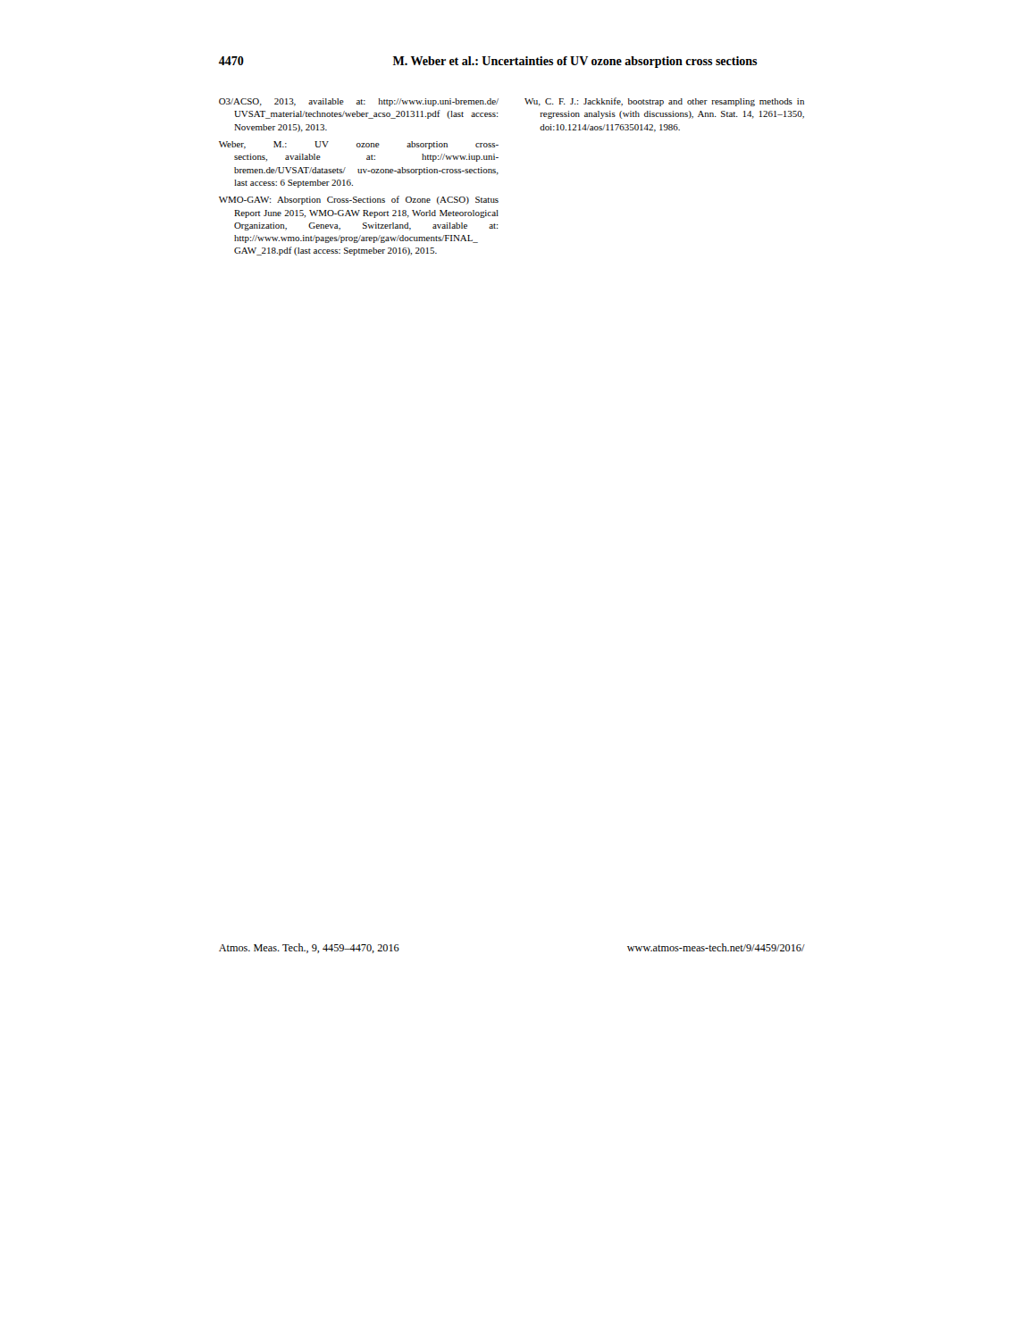4470
M. Weber et al.: Uncertainties of UV ozone absorption cross sections
O3/ACSO, 2013, available at: http://www.iup.uni-bremen.de/ UVSAT_material/technotes/weber_acso_201311.pdf (last access: November 2015), 2013.
Weber, M.: UV ozone absorption cross-sections, available at: http://www.iup.uni-bremen.de/UVSAT/datasets/ uv-ozone-absorption-cross-sections, last access: 6 September 2016.
WMO-GAW: Absorption Cross-Sections of Ozone (ACSO) Status Report June 2015, WMO-GAW Report 218, World Meteorological Organization, Geneva, Switzerland, available at: http://www.wmo.int/pages/prog/arep/gaw/documents/FINAL_ GAW_218.pdf (last access: Septmeber 2016), 2015.
Wu, C. F. J.: Jackknife, bootstrap and other resampling methods in regression analysis (with discussions), Ann. Stat. 14, 1261–1350, doi:10.1214/aos/1176350142, 1986.
Atmos. Meas. Tech., 9, 4459–4470, 2016
www.atmos-meas-tech.net/9/4459/2016/